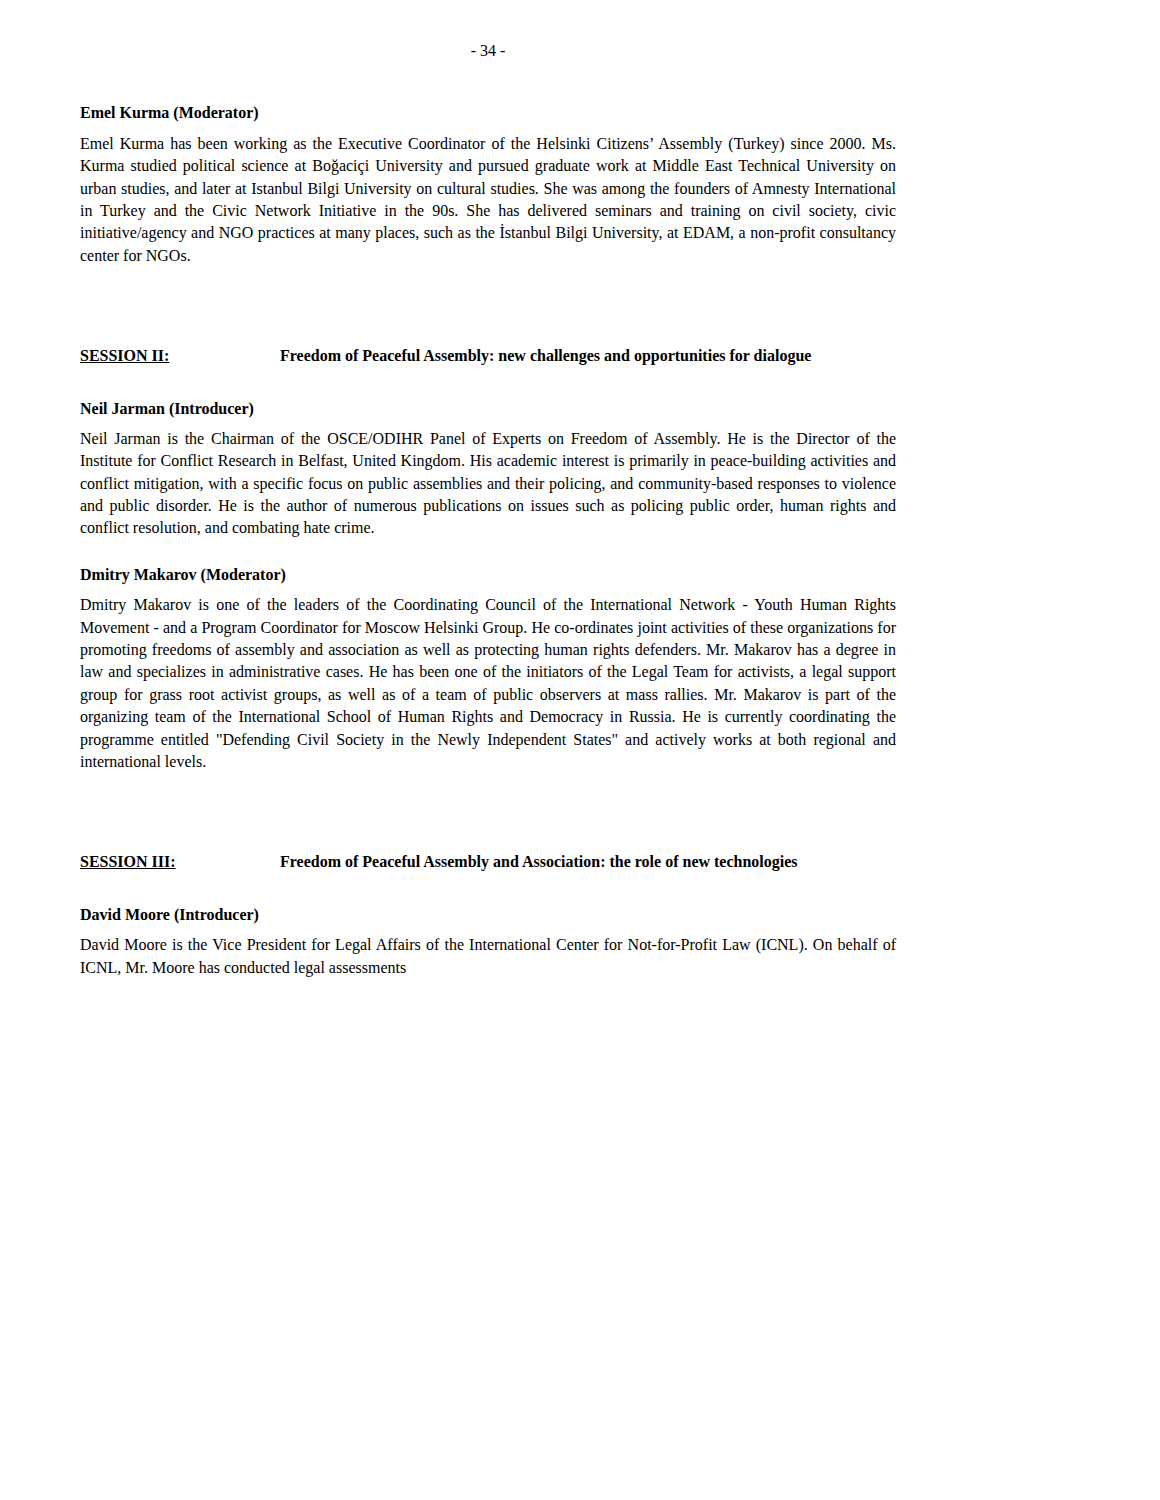- 34 -
Emel Kurma (Moderator)
Emel Kurma has been working as the Executive Coordinator of the Helsinki Citizens’ Assembly (Turkey) since 2000. Ms. Kurma studied political science at Boğaciçi University and pursued graduate work at Middle East Technical University on urban studies, and later at Istanbul Bilgi University on cultural studies. She was among the founders of Amnesty International in Turkey and the Civic Network Initiative in the 90s. She has delivered seminars and training on civil society, civic initiative/agency and NGO practices at many places, such as the İstanbul Bilgi University, at EDAM, a non-profit consultancy center for NGOs.
SESSION II: Freedom of Peaceful Assembly: new challenges and opportunities for dialogue
Neil Jarman (Introducer)
Neil Jarman is the Chairman of the OSCE/ODIHR Panel of Experts on Freedom of Assembly. He is the Director of the Institute for Conflict Research in Belfast, United Kingdom. His academic interest is primarily in peace-building activities and conflict mitigation, with a specific focus on public assemblies and their policing, and community-based responses to violence and public disorder. He is the author of numerous publications on issues such as policing public order, human rights and conflict resolution, and combating hate crime.
Dmitry Makarov (Moderator)
Dmitry Makarov is one of the leaders of the Coordinating Council of the International Network - Youth Human Rights Movement - and a Program Coordinator for Moscow Helsinki Group. He co-ordinates joint activities of these organizations for promoting freedoms of assembly and association as well as protecting human rights defenders. Mr. Makarov has a degree in law and specializes in administrative cases. He has been one of the initiators of the Legal Team for activists, a legal support group for grass root activist groups, as well as of a team of public observers at mass rallies. Mr. Makarov is part of the organizing team of the International School of Human Rights and Democracy in Russia. He is currently coordinating the programme entitled "Defending Civil Society in the Newly Independent States" and actively works at both regional and international levels.
SESSION III: Freedom of Peaceful Assembly and Association: the role of new technologies
David Moore (Introducer)
David Moore is the Vice President for Legal Affairs of the International Center for Not-for-Profit Law (ICNL). On behalf of ICNL, Mr. Moore has conducted legal assessments